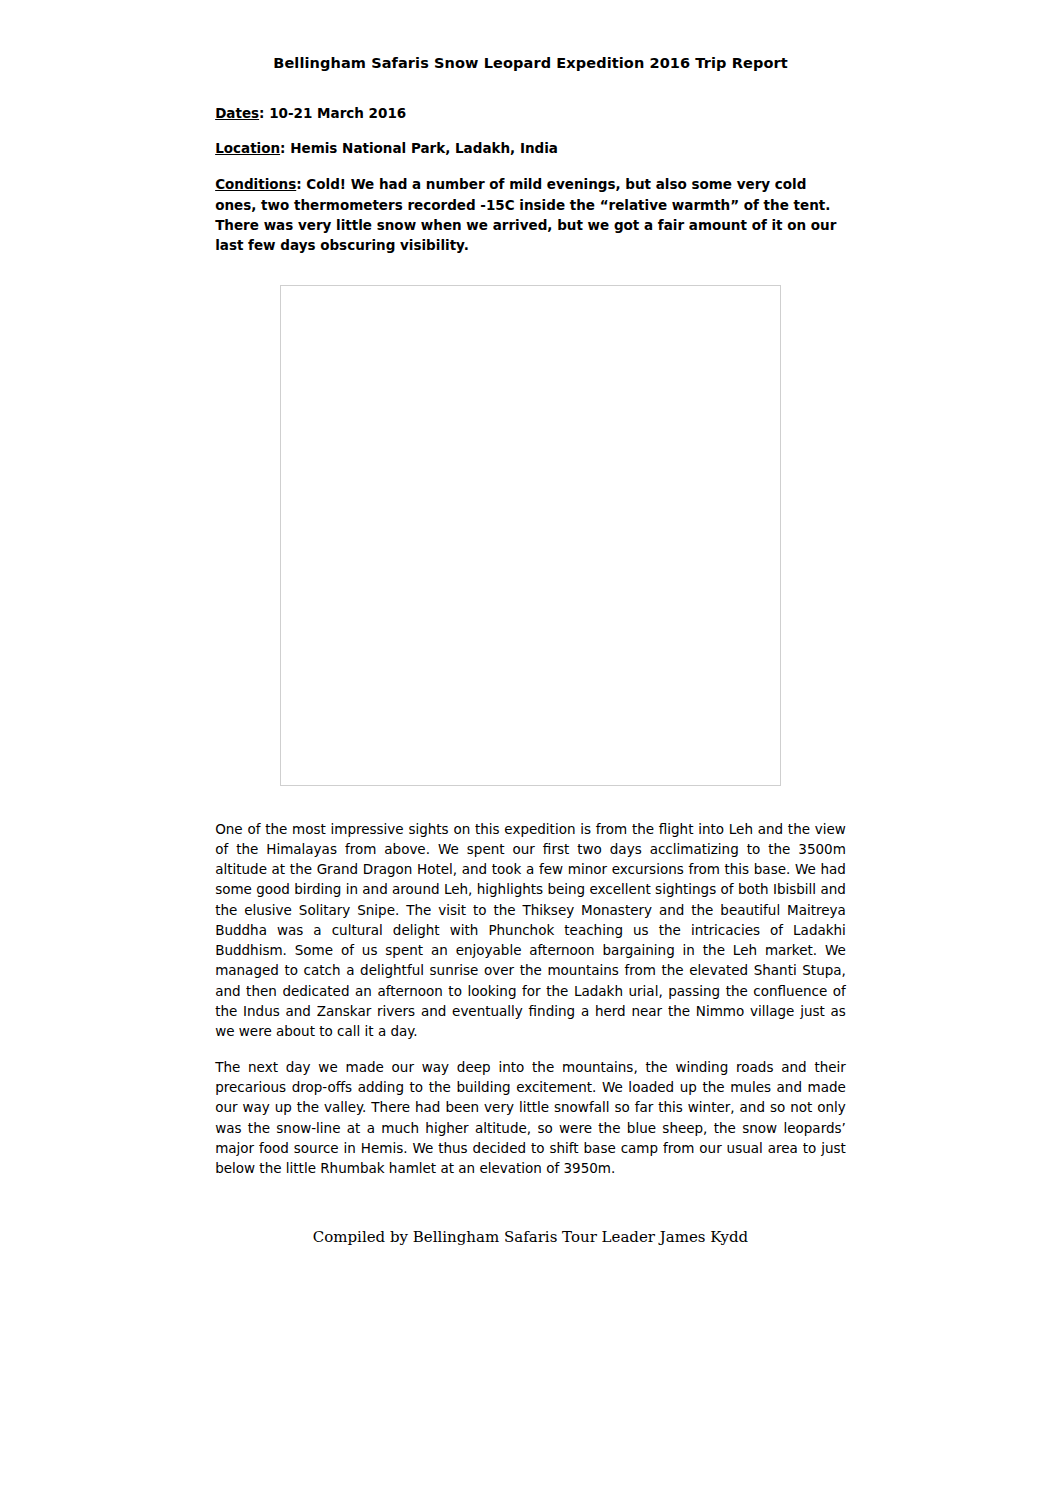Bellingham Safaris Snow Leopard Expedition 2016 Trip Report
Dates: 10-21 March 2016
Location: Hemis National Park, Ladakh, India
Conditions: Cold! We had a number of mild evenings, but also some very cold ones, two thermometers recorded -15C inside the “relative warmth” of the tent. There was very little snow when we arrived, but we got a fair amount of it on our last few days obscuring visibility.
One of the most impressive sights on this expedition is from the flight into Leh and the view of the Himalayas from above. We spent our first two days acclimatizing to the 3500m altitude at the Grand Dragon Hotel, and took a few minor excursions from this base. We had some good birding in and around Leh, highlights being excellent sightings of both Ibisbill and the elusive Solitary Snipe. The visit to the Thiksey Monastery and the beautiful Maitreya Buddha was a cultural delight with Phunchok teaching us the intricacies of Ladakhi Buddhism. Some of us spent an enjoyable afternoon bargaining in the Leh market. We managed to catch a delightful sunrise over the mountains from the elevated Shanti Stupa, and then dedicated an afternoon to looking for the Ladakh urial, passing the confluence of the Indus and Zanskar rivers and eventually finding a herd near the Nimmo village just as we were about to call it a day.
The next day we made our way deep into the mountains, the winding roads and their precarious drop-offs adding to the building excitement. We loaded up the mules and made our way up the valley. There had been very little snowfall so far this winter, and so not only was the snow-line at a much higher altitude, so were the blue sheep, the snow leopards’ major food source in Hemis. We thus decided to shift base camp from our usual area to just below the little Rhumbak hamlet at an elevation of 3950m.
Compiled by Bellingham Safaris Tour Leader James Kydd